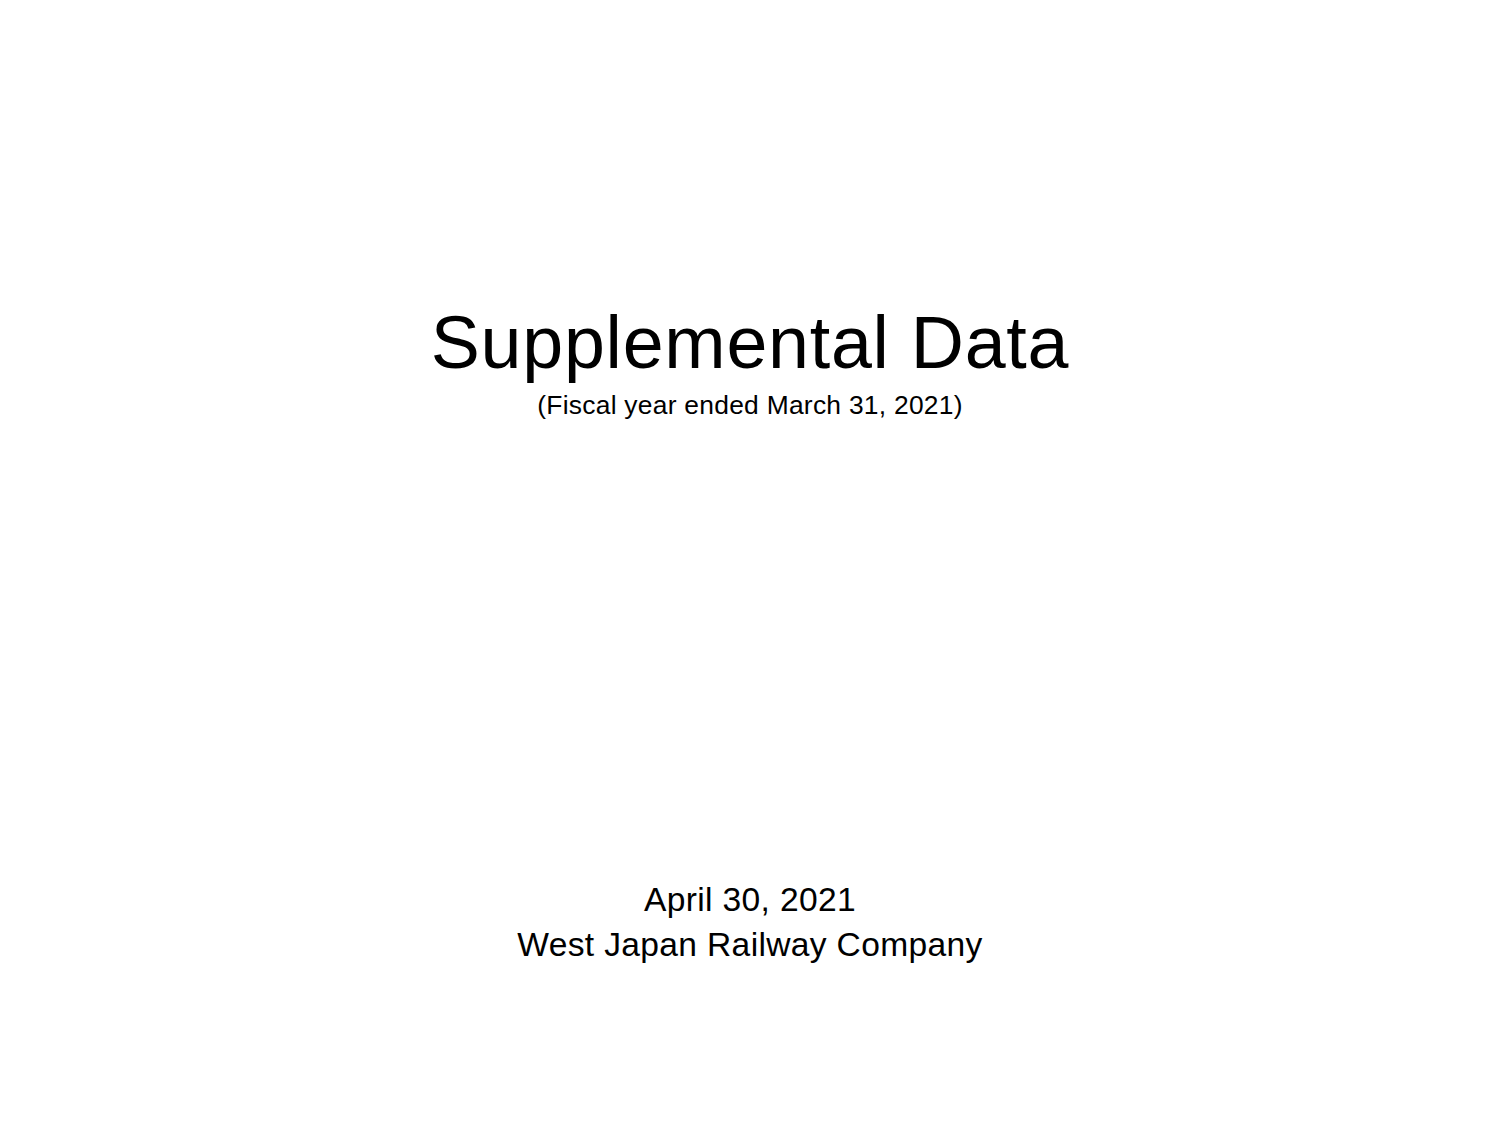Supplemental Data
(Fiscal year ended March 31, 2021)
April 30, 2021
West Japan Railway Company